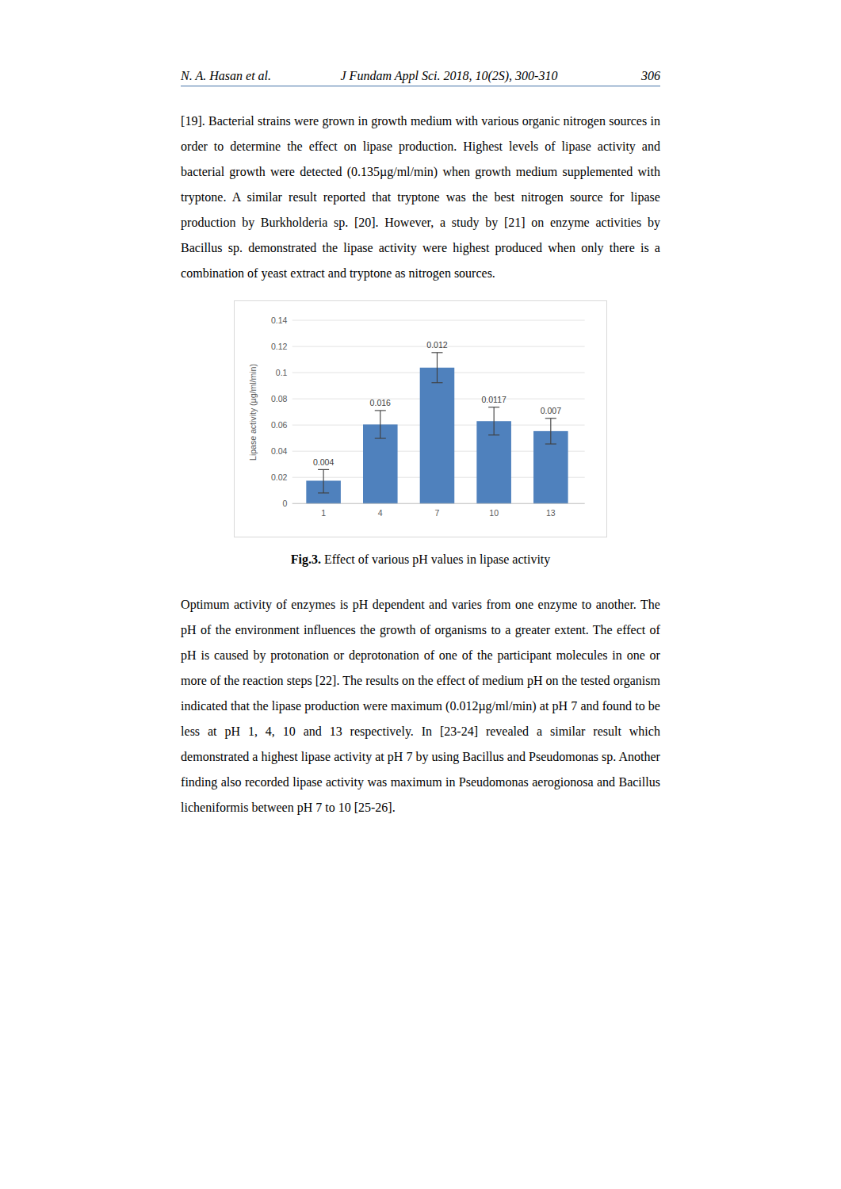N. A. Hasan et al.
J Fundam Appl Sci. 2018, 10(2S), 300-310
306
[19]. Bacterial strains were grown in growth medium with various organic nitrogen sources in order to determine the effect on lipase production. Highest levels of lipase activity and bacterial growth were detected (0.135µg/ml/min) when growth medium supplemented with tryptone. A similar result reported that tryptone was the best nitrogen source for lipase production by Burkholderia sp. [20]. However, a study by [21] on enzyme activities by Bacillus sp. demonstrated the lipase activity were highest produced when only there is a combination of yeast extract and tryptone as nitrogen sources.
0.14 0.12 0.1 0.08 0.06 0.04 0.02 0 Lipase activity (µg/ml/min) 0.004 0.016 0.012 0.0117 0.007 1 4 7 10 13
Fig.3. Effect of various pH values in lipase activity
Optimum activity of enzymes is pH dependent and varies from one enzyme to another. The pH of the environment influences the growth of organisms to a greater extent. The effect of pH is caused by protonation or deprotonation of one of the participant molecules in one or more of the reaction steps [22]. The results on the effect of medium pH on the tested organism indicated that the lipase production were maximum (0.012µg/ml/min) at pH 7 and found to be less at pH 1, 4, 10 and 13 respectively. In [23-24] revealed a similar result which demonstrated a highest lipase activity at pH 7 by using Bacillus and Pseudomonas sp. Another finding also recorded lipase activity was maximum in Pseudomonas aerogionosa and Bacillus licheniformis between pH 7 to 10 [25-26].